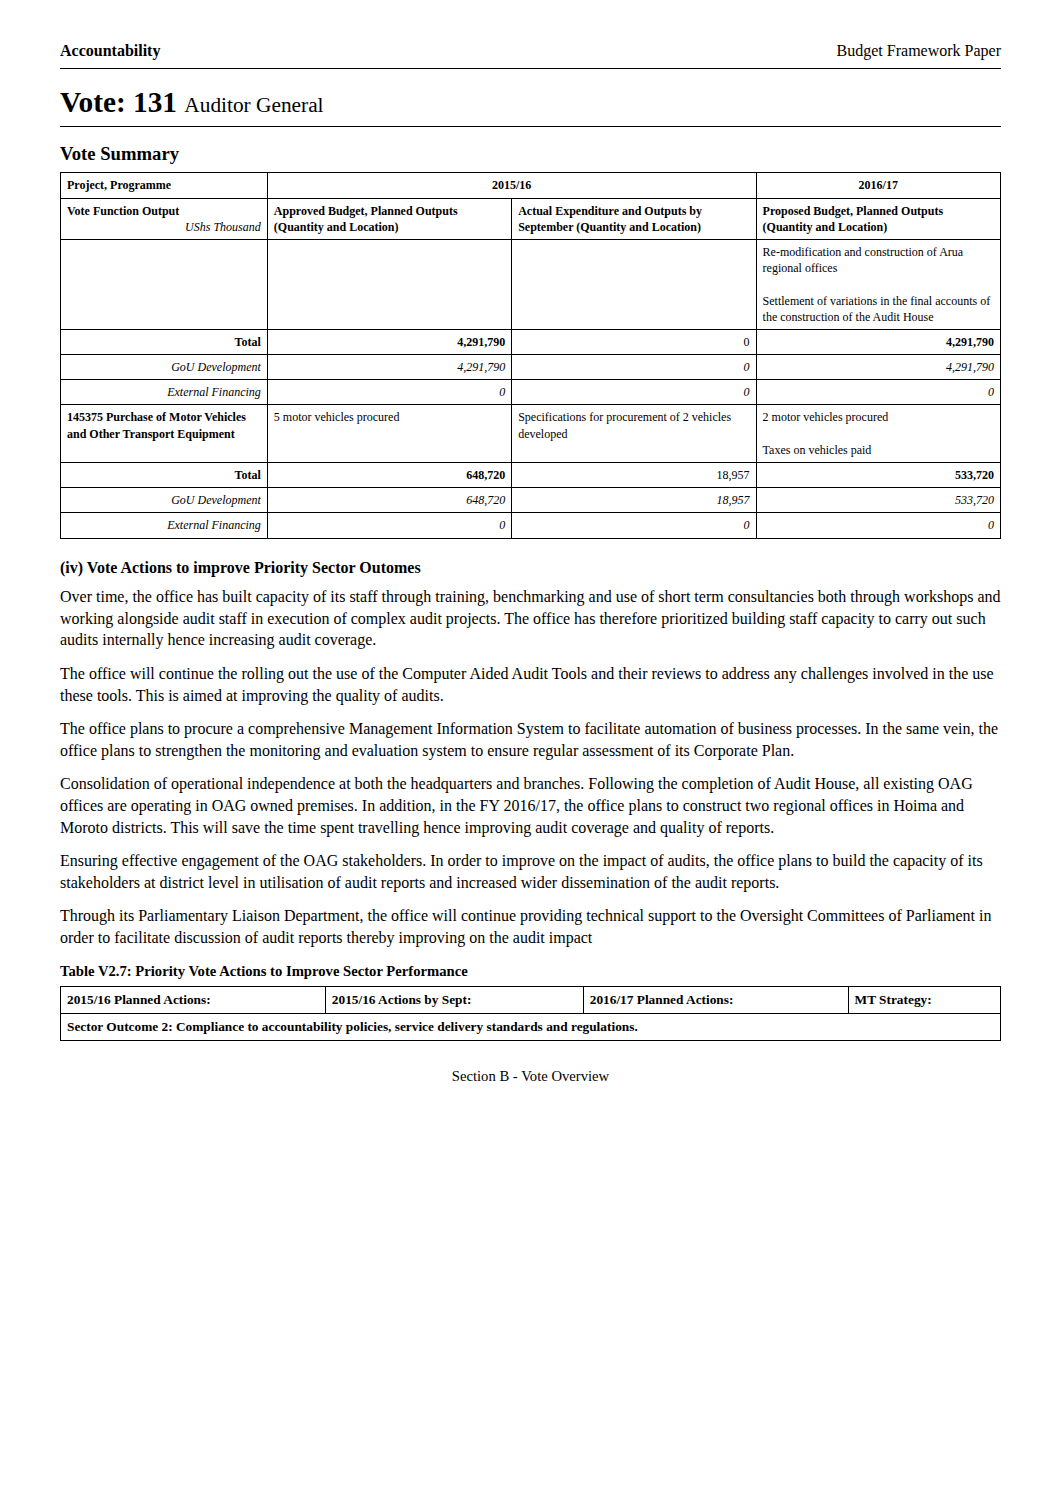Accountability
Budget Framework Paper
Vote: 131 Auditor General
Vote Summary
| Project, Programme | 2015/16 | 2016/17 |
| --- | --- | --- |
| Vote Function Output UShs Thousand | Approved Budget, Planned Outputs (Quantity and Location) | Actual Expenditure and Outputs by September (Quantity and Location) | Proposed Budget, Planned Outputs (Quantity and Location) |
| | | | Re-modification and construction of Arua regional offices Settlement of variations in the final accounts of the construction of the Audit House |
| Total | 4,291,790 | 0 | 4,291,790 |
| GoU Development | 4,291,790 | 0 | 4,291,790 |
| External Financing | 0 | 0 | 0 |
| 145375 Purchase of Motor Vehicles and Other Transport Equipment | 5 motor vehicles procured | Specifications for procurement of 2 vehicles developed | 2 motor vehicles procured Taxes on vehicles paid |
| Total | 648,720 | 18,957 | 533,720 |
| GoU Development | 648,720 | 18,957 | 533,720 |
| External Financing | 0 | 0 | 0 |
(iv) Vote Actions to improve Priority Sector Outomes
Over time, the office has built capacity of its staff through training, benchmarking and use of short term consultancies both through workshops and working alongside audit staff in execution of complex audit projects. The office has therefore prioritized building staff capacity to carry out such audits internally hence increasing audit coverage.
The office will continue the rolling out the use of the Computer Aided Audit Tools and their reviews to address any challenges involved in the use these tools. This is aimed at improving the quality of audits.
The office plans to procure a comprehensive Management Information System to facilitate automation of business processes. In the same vein, the office plans to strengthen the monitoring and evaluation system to ensure regular assessment of its Corporate Plan.
Consolidation of operational independence at both the headquarters and branches. Following the completion of Audit House, all existing OAG offices are operating in OAG owned premises. In addition, in the FY 2016/17, the office plans to construct two regional offices in Hoima and Moroto districts. This will save the time spent travelling hence improving audit coverage and quality of reports.
Ensuring effective engagement of the OAG stakeholders. In order to improve on the impact of audits, the office plans to build the capacity of its stakeholders at district level in utilisation of audit reports and increased wider dissemination of the audit reports.
Through its Parliamentary Liaison Department, the office will continue providing technical support to the Oversight Committees of Parliament in order to facilitate discussion of audit reports thereby improving on the audit impact
Table V2.7: Priority Vote Actions to Improve Sector Performance
| 2015/16 Planned Actions: | 2015/16 Actions by Sept: | 2016/17 Planned Actions: | MT Strategy: |
| --- | --- | --- | --- |
| Sector Outcome 2: Compliance to accountability policies, service delivery standards and regulations. |
Section B - Vote Overview